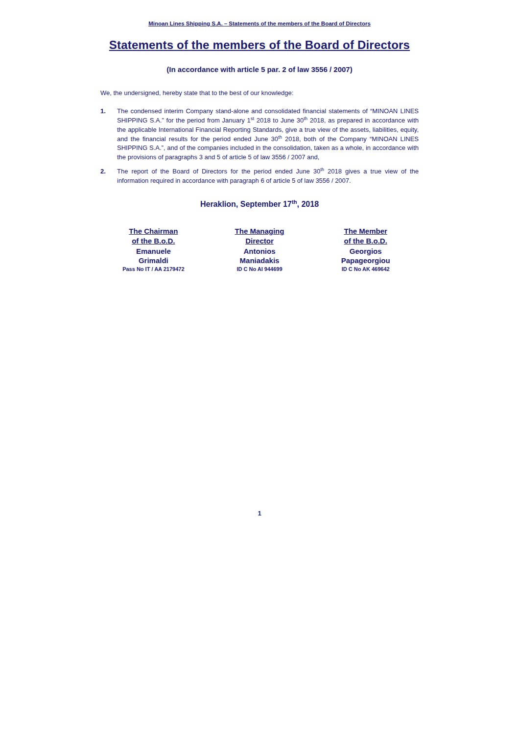Minoan Lines Shipping S.A. – Statements of the members of the Board of Directors
Statements of the members of the Board of Directors
(In accordance with article 5 par. 2 of law 3556 / 2007)
We, the undersigned, hereby state that to the best of our knowledge:
The condensed interim Company stand-alone and consolidated financial statements of “MINOAN LINES SHIPPING S.A.” for the period from January 1st 2018 to June 30th 2018, as prepared in accordance with the applicable International Financial Reporting Standards, give a true view of the assets, liabilities, equity, and the financial results for the period ended June 30th 2018, both of the Company “MINOAN LINES SHIPPING S.A.”, and of the companies included in the consolidation, taken as a whole, in accordance with the provisions of paragraphs 3 and 5 of article 5 of law 3556 / 2007 and,
The report of the Board of Directors for the period ended June 30th 2018 gives a true view of the information required in accordance with paragraph 6 of article 5 of law 3556 / 2007.
Heraklion, September 17th, 2018
| The Chairman of the B.o.D. | The Managing Director | The Member of the B.o.D. |
| Emanuele Grimaldi | Antonios Maniadakis | Georgios Papageorgiou |
| Pass No IT / AA 2179472 | ID C No AI 944699 | ID C No AK 469642 |
1